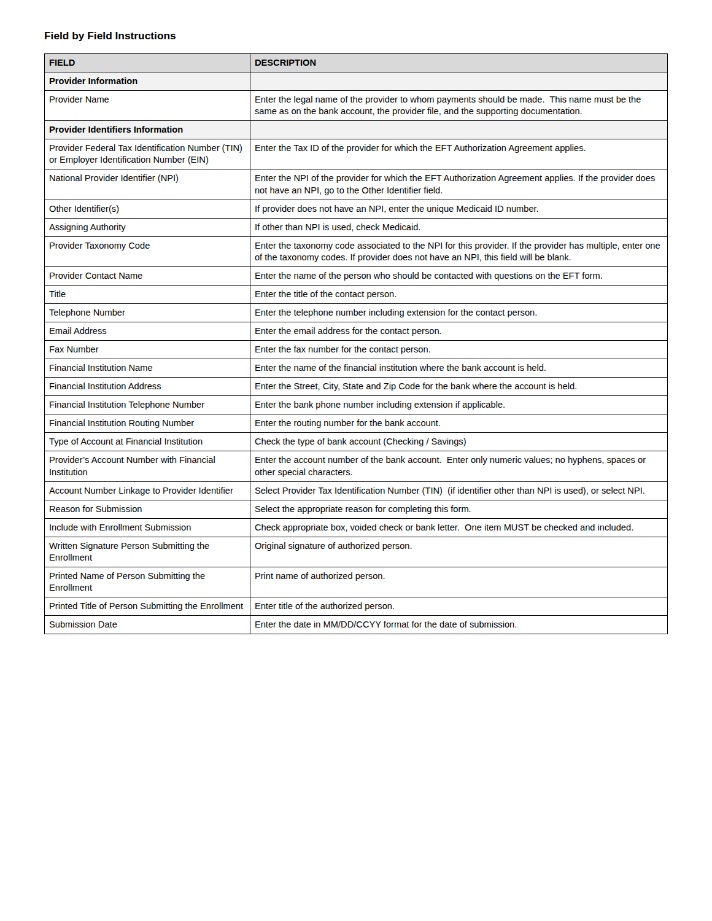Field by Field Instructions
| FIELD | DESCRIPTION |
| --- | --- |
| Provider Information | |
| Provider Name | Enter the legal name of the provider to whom payments should be made. This name must be the same as on the bank account, the provider file, and the supporting documentation. |
| Provider Identifiers Information | |
| Provider Federal Tax Identification Number (TIN) or Employer Identification Number (EIN) | Enter the Tax ID of the provider for which the EFT Authorization Agreement applies. |
| National Provider Identifier (NPI) | Enter the NPI of the provider for which the EFT Authorization Agreement applies. If the provider does not have an NPI, go to the Other Identifier field. |
| Other Identifier(s) | If provider does not have an NPI, enter the unique Medicaid ID number. |
| Assigning Authority | If other than NPI is used, check Medicaid. |
| Provider Taxonomy Code | Enter the taxonomy code associated to the NPI for this provider. If the provider has multiple, enter one of the taxonomy codes. If provider does not have an NPI, this field will be blank. |
| Provider Contact Name | Enter the name of the person who should be contacted with questions on the EFT form. |
| Title | Enter the title of the contact person. |
| Telephone Number | Enter the telephone number including extension for the contact person. |
| Email Address | Enter the email address for the contact person. |
| Fax Number | Enter the fax number for the contact person. |
| Financial Institution Name | Enter the name of the financial institution where the bank account is held. |
| Financial Institution Address | Enter the Street, City, State and Zip Code for the bank where the account is held. |
| Financial Institution Telephone Number | Enter the bank phone number including extension if applicable. |
| Financial Institution Routing Number | Enter the routing number for the bank account. |
| Type of Account at Financial Institution | Check the type of bank account (Checking / Savings) |
| Provider’s Account Number with Financial Institution | Enter the account number of the bank account. Enter only numeric values; no hyphens, spaces or other special characters. |
| Account Number Linkage to Provider Identifier | Select Provider Tax Identification Number (TIN) (if identifier other than NPI is used), or select NPI. |
| Reason for Submission | Select the appropriate reason for completing this form. |
| Include with Enrollment Submission | Check appropriate box, voided check or bank letter. One item MUST be checked and included. |
| Written Signature Person Submitting the Enrollment | Original signature of authorized person. |
| Printed Name of Person Submitting the Enrollment | Print name of authorized person. |
| Printed Title of Person Submitting the Enrollment | Enter title of the authorized person. |
| Submission Date | Enter the date in MM/DD/CCYY format for the date of submission. |